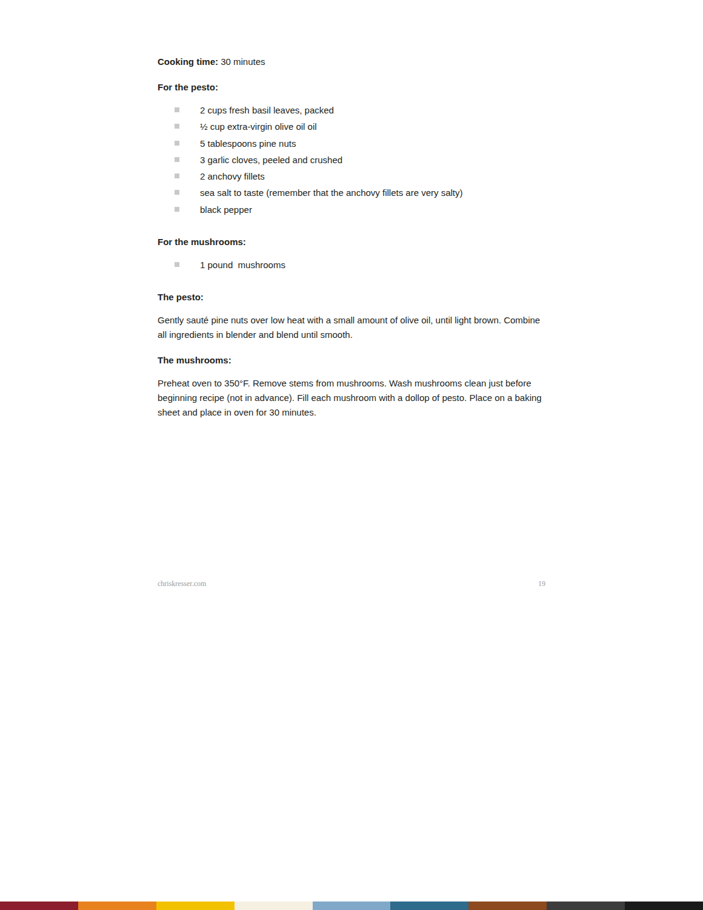Cooking time: 30 minutes
For the pesto:
2 cups fresh basil leaves, packed
½ cup extra-virgin olive oil oil
5 tablespoons pine nuts
3 garlic cloves, peeled and crushed
2 anchovy fillets
sea salt to taste (remember that the anchovy fillets are very salty)
black pepper
For the mushrooms:
1 pound mushrooms
The pesto:
Gently sauté pine nuts over low heat with a small amount of olive oil, until light brown. Combine all ingredients in blender and blend until smooth.
The mushrooms:
Preheat oven to 350°F. Remove stems from mushrooms. Wash mushrooms clean just before beginning recipe (not in advance). Fill each mushroom with a dollop of pesto. Place on a baking sheet and place in oven for 30 minutes.
chriskresser.com 19